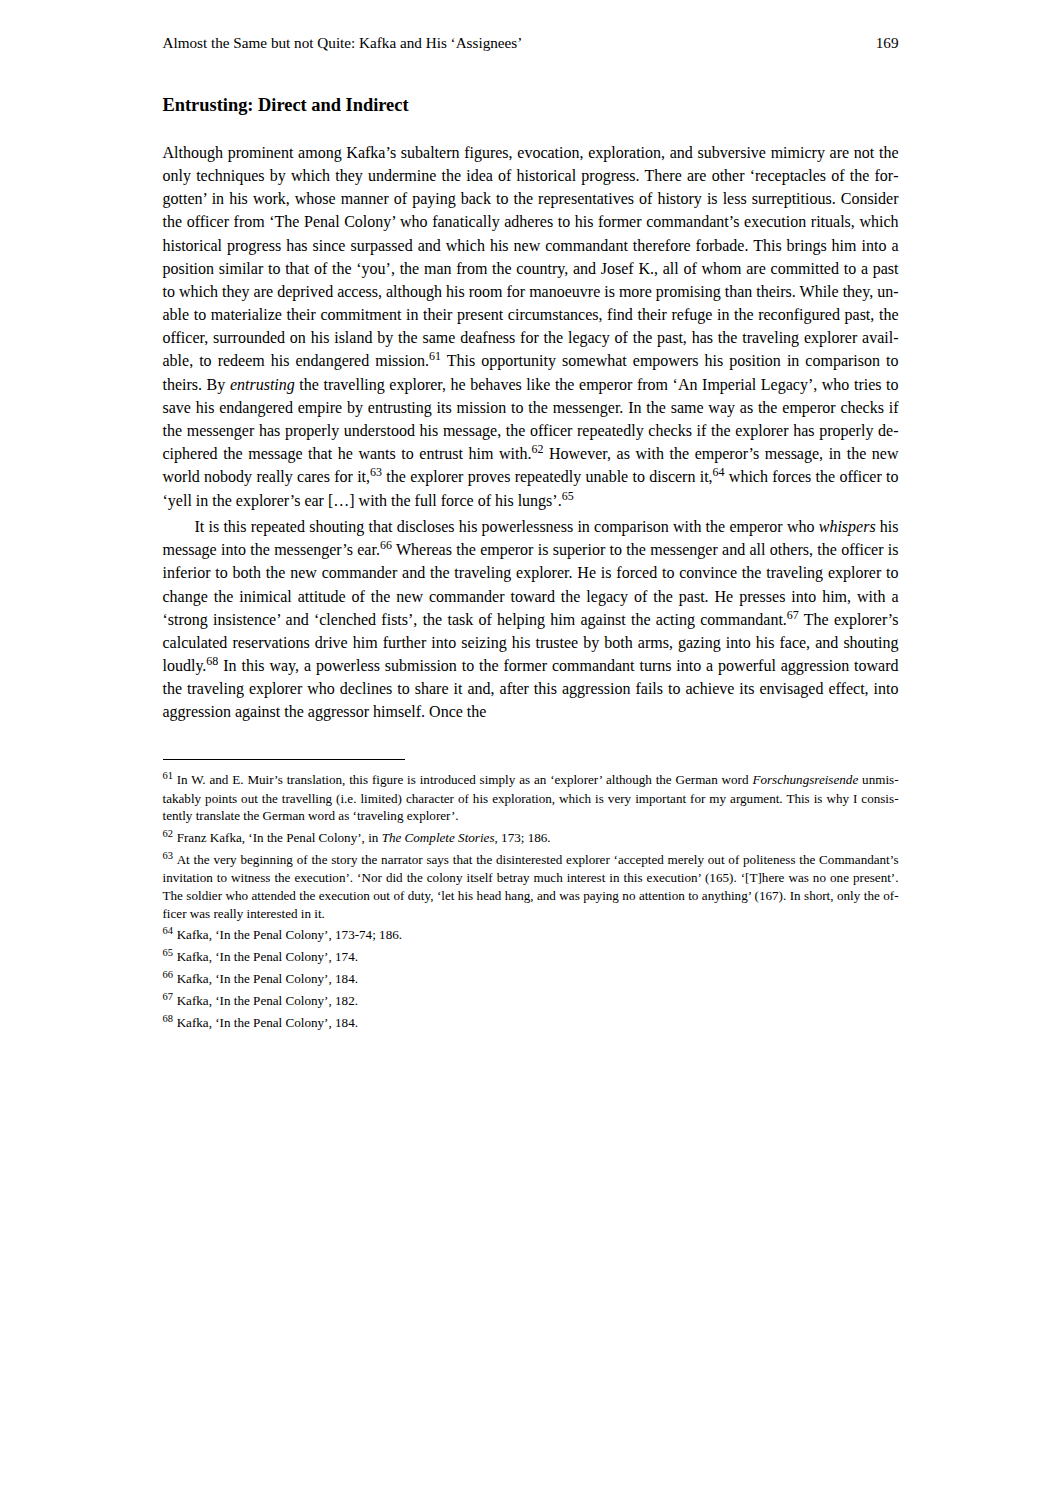Almost the Same but not Quite: Kafka and His ‘Assignees’ 169
Entrusting: Direct and Indirect
Although prominent among Kafka’s subaltern figures, evocation, exploration, and subversive mimicry are not the only techniques by which they undermine the idea of historical progress. There are other ‘receptacles of the forgotten’ in his work, whose manner of paying back to the representatives of history is less surreptitious. Consider the officer from ‘The Penal Colony’ who fanatically adheres to his former commandant’s execution rituals, which historical progress has since surpassed and which his new commandant therefore forbade. This brings him into a position similar to that of the ‘you’, the man from the country, and Josef K., all of whom are committed to a past to which they are deprived access, although his room for manoeuvre is more promising than theirs. While they, unable to materialize their commitment in their present circumstances, find their refuge in the reconfigured past, the officer, surrounded on his island by the same deafness for the legacy of the past, has the traveling explorer available, to redeem his endangered mission.61 This opportunity somewhat empowers his position in comparison to theirs. By entrusting the travelling explorer, he behaves like the emperor from ‘An Imperial Legacy’, who tries to save his endangered empire by entrusting its mission to the messenger. In the same way as the emperor checks if the messenger has properly understood his message, the officer repeatedly checks if the explorer has properly deciphered the message that he wants to entrust him with.62 However, as with the emperor’s message, in the new world nobody really cares for it,63 the explorer proves repeatedly unable to discern it,64 which forces the officer to ‘yell in the explorer’s ear […] with the full force of his lungs’.65
It is this repeated shouting that discloses his powerlessness in comparison with the emperor who whispers his message into the messenger’s ear.66 Whereas the emperor is superior to the messenger and all others, the officer is inferior to both the new commander and the traveling explorer. He is forced to convince the traveling explorer to change the inimical attitude of the new commander toward the legacy of the past. He presses into him, with a ‘strong insistence’ and ‘clenched fists’, the task of helping him against the acting commandant.67 The explorer’s calculated reservations drive him further into seizing his trustee by both arms, gazing into his face, and shouting loudly.68 In this way, a powerless submission to the former commandant turns into a powerful aggression toward the traveling explorer who declines to share it and, after this aggression fails to achieve its envisaged effect, into aggression against the aggressor himself. Once the
61 In W. and E. Muir’s translation, this figure is introduced simply as an ‘explorer’ although the German word Forschungsreisende unmistakably points out the travelling (i.e. limited) character of his exploration, which is very important for my argument. This is why I consistently translate the German word as ‘traveling explorer’.
62 Franz Kafka, ‘In the Penal Colony’, in The Complete Stories, 173; 186.
63 At the very beginning of the story the narrator says that the disinterested explorer ‘accepted merely out of politeness the Commandant’s invitation to witness the execution’. ‘Nor did the colony itself betray much interest in this execution’ (165). ‘[T]here was no one present’. The soldier who attended the execution out of duty, ‘let his head hang, and was paying no attention to anything’ (167). In short, only the officer was really interested in it.
64 Kafka, ‘In the Penal Colony’, 173-74; 186.
65 Kafka, ‘In the Penal Colony’, 174.
66 Kafka, ‘In the Penal Colony’, 184.
67 Kafka, ‘In the Penal Colony’, 182.
68 Kafka, ‘In the Penal Colony’, 184.